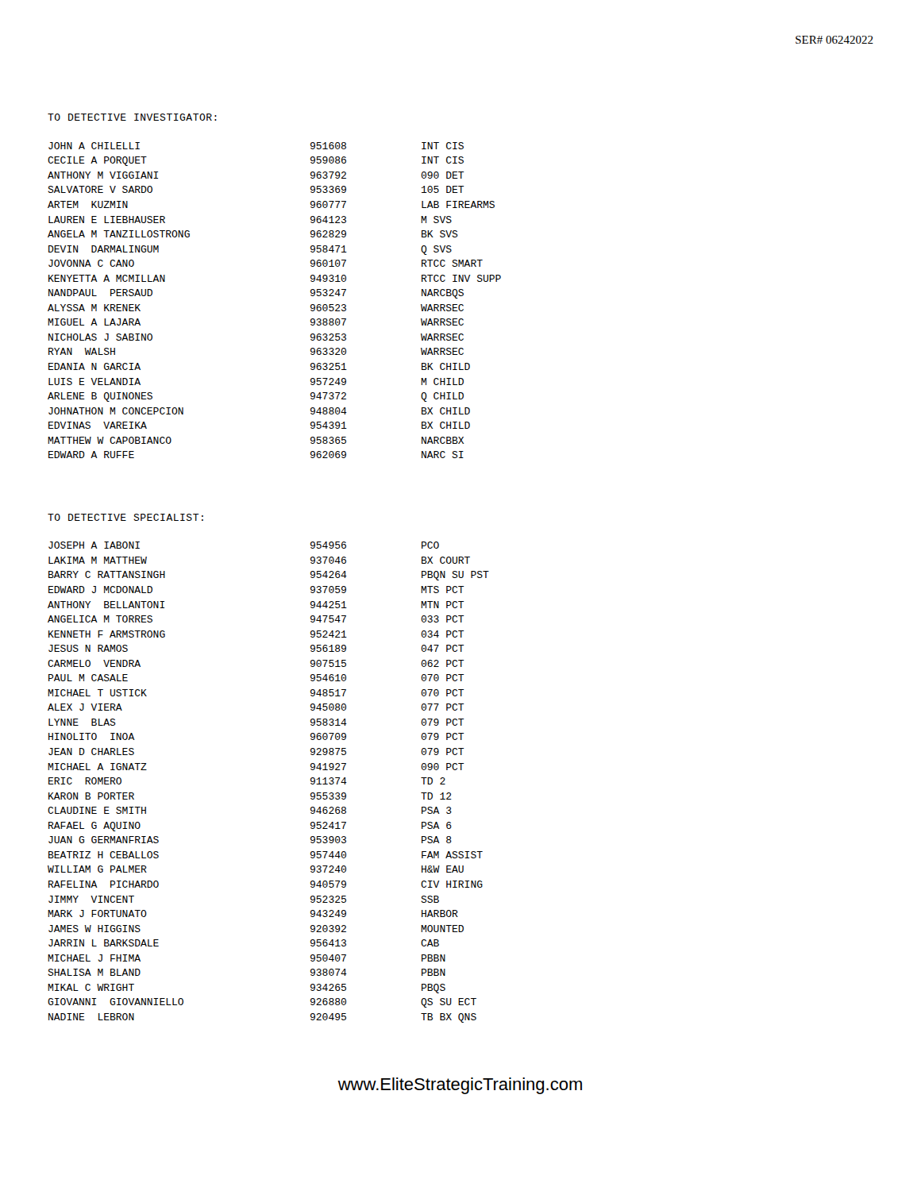SER# 06242022
TO DETECTIVE INVESTIGATOR:
| JOHN A CHILELLI | 951608 | INT CIS |
| CECILE A PORQUET | 959086 | INT CIS |
| ANTHONY M VIGGIANI | 963792 | 090 DET |
| SALVATORE V SARDO | 953369 | 105 DET |
| ARTEM KUZMIN | 960777 | LAB FIREARMS |
| LAUREN E LIEBHAUSER | 964123 | M SVS |
| ANGELA M TANZILLOSTRONG | 962829 | BK SVS |
| DEVIN DARMALINGUM | 958471 | Q SVS |
| JOVONNA C CANO | 960107 | RTCC SMART |
| KENYETTA A MCMILLAN | 949310 | RTCC INV SUPP |
| NANDPAUL PERSAUD | 953247 | NARCBQS |
| ALYSSA M KRENEK | 960523 | WARRSEC |
| MIGUEL A LAJARA | 938807 | WARRSEC |
| NICHOLAS J SABINO | 963253 | WARRSEC |
| RYAN WALSH | 963320 | WARRSEC |
| EDANIA N GARCIA | 963251 | BK CHILD |
| LUIS E VELANDIA | 957249 | M CHILD |
| ARLENE B QUINONES | 947372 | Q CHILD |
| JOHNATHON M CONCEPCION | 948804 | BX CHILD |
| EDVINAS VAREIKA | 954391 | BX CHILD |
| MATTHEW W CAPOBIANCO | 958365 | NARCBBX |
| EDWARD A RUFFE | 962069 | NARC SI |
TO DETECTIVE SPECIALIST:
| JOSEPH A IABONI | 954956 | PCO |
| LAKIMA M MATTHEW | 937046 | BX COURT |
| BARRY C RATTANSINGH | 954264 | PBQN SU PST |
| EDWARD J MCDONALD | 937059 | MTS PCT |
| ANTHONY BELLANTONI | 944251 | MTN PCT |
| ANGELICA M TORRES | 947547 | 033 PCT |
| KENNETH F ARMSTRONG | 952421 | 034 PCT |
| JESUS N RAMOS | 956189 | 047 PCT |
| CARMELO VENDRA | 907515 | 062 PCT |
| PAUL M CASALE | 954610 | 070 PCT |
| MICHAEL T USTICK | 948517 | 070 PCT |
| ALEX J VIERA | 945080 | 077 PCT |
| LYNNE BLAS | 958314 | 079 PCT |
| HINOLITO INOA | 960709 | 079 PCT |
| JEAN D CHARLES | 929875 | 079 PCT |
| MICHAEL A IGNATZ | 941927 | 090 PCT |
| ERIC ROMERO | 911374 | TD 2 |
| KARON B PORTER | 955339 | TD 12 |
| CLAUDINE E SMITH | 946268 | PSA 3 |
| RAFAEL G AQUINO | 952417 | PSA 6 |
| JUAN G GERMANFRIAS | 953903 | PSA 8 |
| BEATRIZ H CEBALLOS | 957440 | FAM ASSIST |
| WILLIAM G PALMER | 937240 | H&W EAU |
| RAFELINA PICHARDO | 940579 | CIV HIRING |
| JIMMY VINCENT | 952325 | SSB |
| MARK J FORTUNATO | 943249 | HARBOR |
| JAMES W HIGGINS | 920392 | MOUNTED |
| JARRIN L BARKSDALE | 956413 | CAB |
| MICHAEL J FHIMA | 950407 | PBBN |
| SHALISA M BLAND | 938074 | PBBN |
| MIKAL C WRIGHT | 934265 | PBQS |
| GIOVANNI GIOVANNIELLO | 926880 | QS SU ECT |
| NADINE LEBRON | 920495 | TB BX QNS |
www.EliteStrategicTraining.com